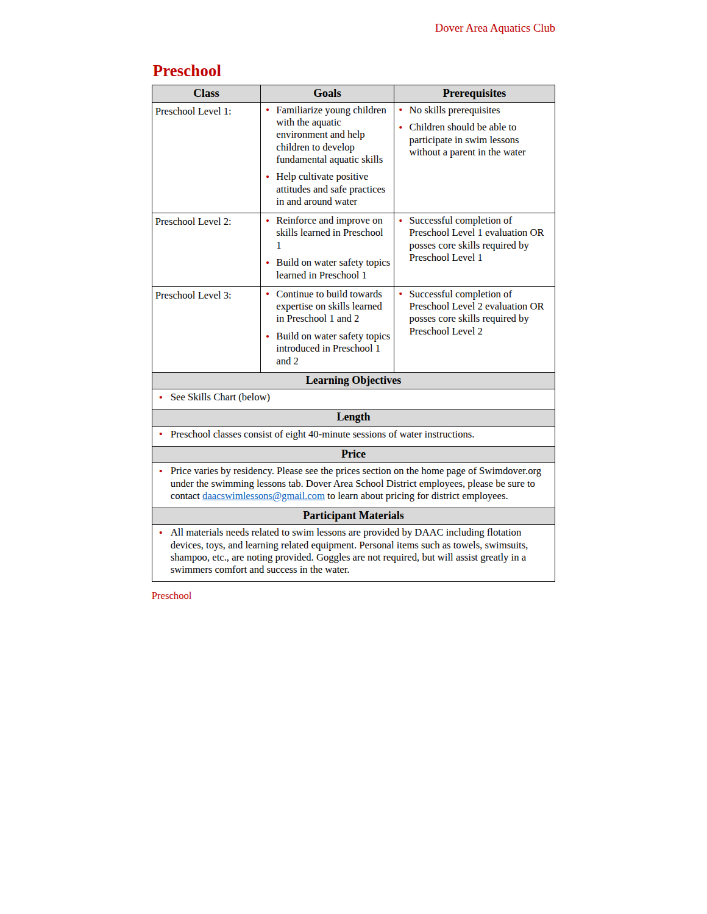Dover Area Aquatics Club
Preschool
| Class | Goals | Prerequisites |
| --- | --- | --- |
| Preschool Level 1: | Familiarize young children with the aquatic environment and help children to develop fundamental aquatic skills Help cultivate positive attitudes and safe practices in and around water | No skills prerequisites Children should be able to participate in swim lessons without a parent in the water |
| Preschool Level 2: | Reinforce and improve on skills learned in Preschool 1 Build on water safety topics learned in Preschool 1 | Successful completion of Preschool Level 1 evaluation OR posses core skills required by Preschool Level 1 |
| Preschool Level 3: | Continue to build towards expertise on skills learned in Preschool 1 and 2 Build on water safety topics introduced in Preschool 1 and 2 | Successful completion of Preschool Level 2 evaluation OR posses core skills required by Preschool Level 2 |
| Learning Objectives |
| See Skills Chart (below) |
| Length |
| Preschool classes consist of eight 40-minute sessions of water instructions. |
| Price |
| Price varies by residency. Please see the prices section on the home page of Swimdover.org under the swimming lessons tab. Dover Area School District employees, please be sure to contact daacswimlessons@gmail.com to learn about pricing for district employees. |
| Participant Materials |
| All materials needs related to swim lessons are provided by DAAC including flotation devices, toys, and learning related equipment. Personal items such as towels, swimsuits, shampoo, etc., are noting provided. Goggles are not required, but will assist greatly in a swimmers comfort and success in the water. |
Preschool